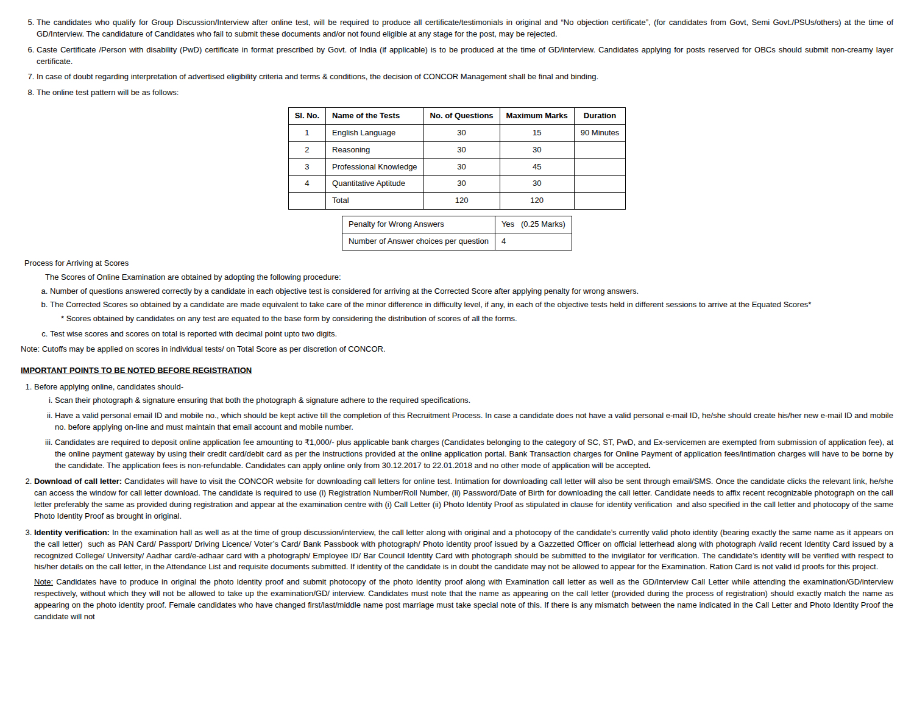The candidates who qualify for Group Discussion/Interview after online test, will be required to produce all certificate/testimonials in original and “No objection certificate”, (for candidates from Govt, Semi Govt./PSUs/others) at the time of GD/Interview. The candidature of Candidates who fail to submit these documents and/or not found eligible at any stage for the post, may be rejected.
Caste Certificate /Person with disability (PwD) certificate in format prescribed by Govt. of India (if applicable) is to be produced at the time of GD/interview. Candidates applying for posts reserved for OBCs should submit non-creamy layer certificate.
In case of doubt regarding interpretation of advertised eligibility criteria and terms & conditions, the decision of CONCOR Management shall be final and binding.
The online test pattern will be as follows:
| Sl. No. | Name of the Tests | No. of Questions | Maximum Marks | Duration |
| --- | --- | --- | --- | --- |
| 1 | English Language | 30 | 15 | 90 Minutes |
| 2 | Reasoning | 30 | 30 | |
| 3 | Professional Knowledge | 30 | 45 | |
| 4 | Quantitative Aptitude | 30 | 30 | |
| | Total | 120 | 120 | |
| Penalty for Wrong Answers | Yes (0.25 Marks) |
| Number of Answer choices per question | 4 |
Process for Arriving at Scores
The Scores of Online Examination are obtained by adopting the following procedure:
Number of questions answered correctly by a candidate in each objective test is considered for arriving at the Corrected Score after applying penalty for wrong answers.
The Corrected Scores so obtained by a candidate are made equivalent to take care of the minor difference in difficulty level, if any, in each of the objective tests held in different sessions to arrive at the Equated Scores*
* Scores obtained by candidates on any test are equated to the base form by considering the distribution of scores of all the forms.
Test wise scores and scores on total is reported with decimal point upto two digits.
Note: Cutoffs may be applied on scores in individual tests/ on Total Score as per discretion of CONCOR.
IMPORTANT POINTS TO BE NOTED BEFORE REGISTRATION
Before applying online, candidates should-
Scan their photograph & signature ensuring that both the photograph & signature adhere to the required specifications.
Have a valid personal email ID and mobile no., which should be kept active till the completion of this Recruitment Process. In case a candidate does not have a valid personal e-mail ID, he/she should create his/her new e-mail ID and mobile no. before applying on-line and must maintain that email account and mobile number.
Candidates are required to deposit online application fee amounting to ₹1,000/- plus applicable bank charges (Candidates belonging to the category of SC, ST, PwD, and Ex-servicemen are exempted from submission of application fee), at the online payment gateway by using their credit card/debit card as per the instructions provided at the online application portal. Bank Transaction charges for Online Payment of application fees/intimation charges will have to be borne by the candidate. The application fees is non-refundable. Candidates can apply online only from 30.12.2017 to 22.01.2018 and no other mode of application will be accepted.
Download of call letter: Candidates will have to visit the CONCOR website for downloading call letters for online test. Intimation for downloading call letter will also be sent through email/SMS. Once the candidate clicks the relevant link, he/she can access the window for call letter download. The candidate is required to use (i) Registration Number/Roll Number, (ii) Password/Date of Birth for downloading the call letter. Candidate needs to affix recent recognizable photograph on the call letter preferably the same as provided during registration and appear at the examination centre with (i) Call Letter (ii) Photo Identity Proof as stipulated in clause for identity verification and also specified in the call letter and photocopy of the same Photo Identity Proof as brought in original.
Identity verification: In the examination hall as well as at the time of group discussion/interview, the call letter along with original and a photocopy of the candidate’s currently valid photo identity (bearing exactly the same name as it appears on the call letter) such as PAN Card/ Passport/ Driving Licence/ Voter’s Card/ Bank Passbook with photograph/ Photo identity proof issued by a Gazzetted Officer on official letterhead along with photograph /valid recent Identity Card issued by a recognized College/ University/ Aadhar card/e-adhaar card with a photograph/ Employee ID/ Bar Council Identity Card with photograph should be submitted to the invigilator for verification. The candidate’s identity will be verified with respect to his/her details on the call letter, in the Attendance List and requisite documents submitted. If identity of the candidate is in doubt the candidate may not be allowed to appear for the Examination. Ration Card is not valid id proofs for this project.
Note: Candidates have to produce in original the photo identity proof and submit photocopy of the photo identity proof along with Examination call letter as well as the GD/Interview Call Letter while attending the examination/GD/interview respectively, without which they will not be allowed to take up the examination/GD/ interview. Candidates must note that the name as appearing on the call letter (provided during the process of registration) should exactly match the name as appearing on the photo identity proof. Female candidates who have changed first/last/middle name post marriage must take special note of this. If there is any mismatch between the name indicated in the Call Letter and Photo Identity Proof the candidate will not